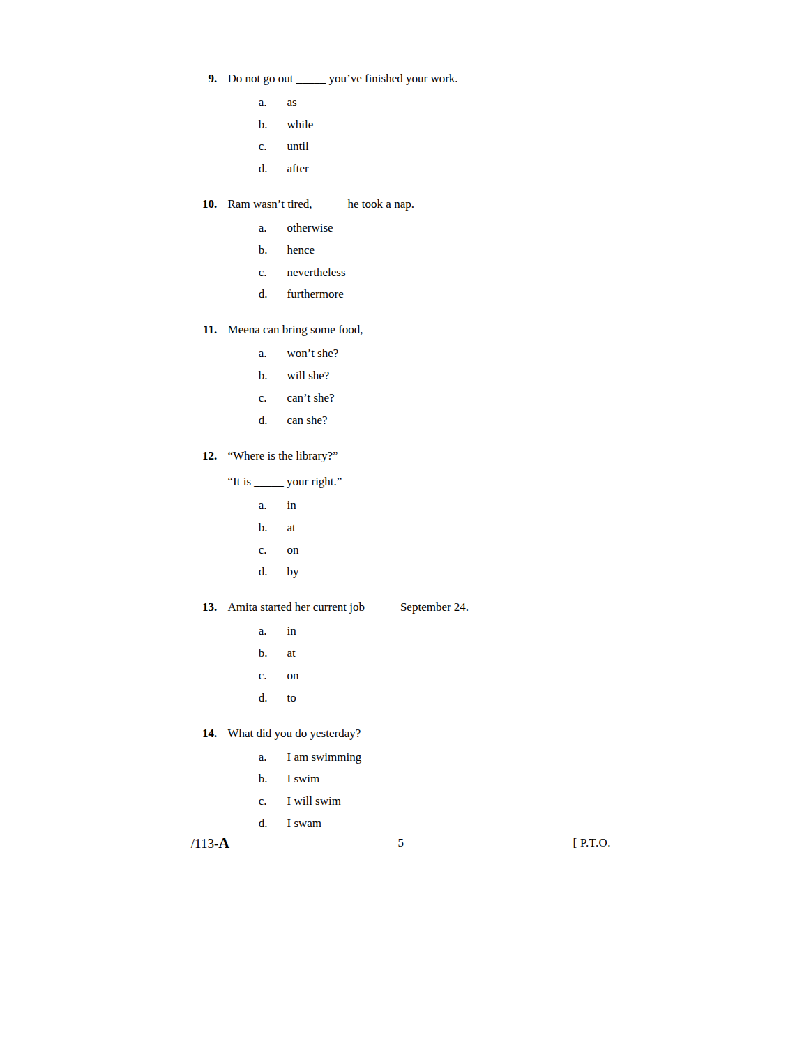9.
Do not go out _____ you’ve finished your work.
a. as
b. while
c. until
d. after
10.
Ram wasn’t tired, _____ he took a nap.
a. otherwise
b. hence
c. nevertheless
d. furthermore
11.
Meena can bring some food,
a. won’t she?
b. will she?
c. can’t she?
d. can she?
12.
“Where is the library?”
“It is _____ your right.”
a. in
b. at
c. on
d. by
13.
Amita started her current job _____ September 24.
a. in
b. at
c. on
d. to
14.
What did you do yesterday?
a. I am swimming
b. I swim
c. I will swim
d. I swam
/113-A
5
[ P.T.O.